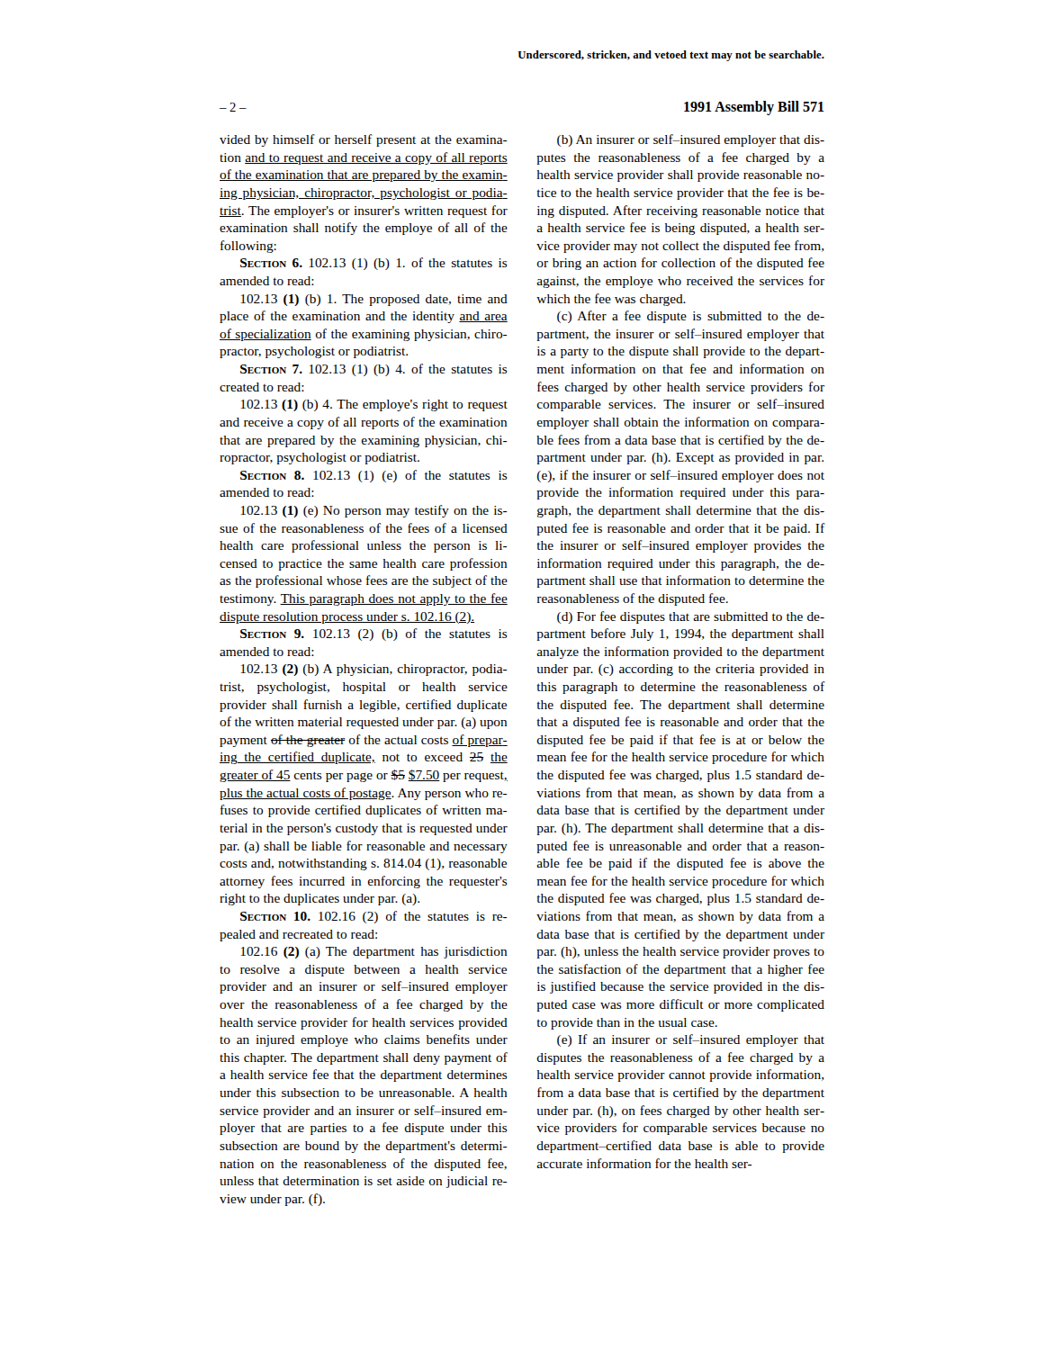Underscored, stricken, and vetoed text may not be searchable.
– 2 – 1991 Assembly Bill 571
vided by himself or herself present at the examination and to request and receive a copy of all reports of the examination that are prepared by the examining physician, chiropractor, psychologist or podiatrist. The employer's or insurer's written request for examination shall notify the employe of all of the following:
Section 6. 102.13 (1) (b) 1. of the statutes is amended to read:
102.13 (1) (b) 1. The proposed date, time and place of the examination and the identity and area of specialization of the examining physician, chiropractor, psychologist or podiatrist.
Section 7. 102.13 (1) (b) 4. of the statutes is created to read:
102.13 (1) (b) 4. The employe's right to request and receive a copy of all reports of the examination that are prepared by the examining physician, chiropractor, psychologist or podiatrist.
Section 8. 102.13 (1) (e) of the statutes is amended to read:
102.13 (1) (e) No person may testify on the issue of the reasonableness of the fees of a licensed health care professional unless the person is licensed to practice the same health care profession as the professional whose fees are the subject of the testimony. This paragraph does not apply to the fee dispute resolution process under s. 102.16 (2).
Section 9. 102.13 (2) (b) of the statutes is amended to read:
102.13 (2) (b) A physician, chiropractor, podiatrist, psychologist, hospital or health service provider shall furnish a legible, certified duplicate of the written material requested under par. (a) upon payment of the greater of the actual costs of preparing the certified duplicate, not to exceed 25 the greater of 45 cents per page or $5 $7.50 per request, plus the actual costs of postage. Any person who refuses to provide certified duplicates of written material in the person's custody that is requested under par. (a) shall be liable for reasonable and necessary costs and, notwithstanding s. 814.04 (1), reasonable attorney fees incurred in enforcing the requester's right to the duplicates under par. (a).
Section 10. 102.16 (2) of the statutes is repealed and recreated to read:
102.16 (2) (a) The department has jurisdiction to resolve a dispute between a health service provider and an insurer or self–insured employer over the reasonableness of a fee charged by the health service provider for health services provided to an injured employe who claims benefits under this chapter. The department shall deny payment of a health service fee that the department determines under this subsection to be unreasonable. A health service provider and an insurer or self–insured employer that are parties to a fee dispute under this subsection are bound by the department's determination on the reasonableness of the disputed fee, unless that determination is set aside on judicial review under par. (f).
(b) An insurer or self–insured employer that disputes the reasonableness of a fee charged by a health service provider shall provide reasonable notice to the health service provider that the fee is being disputed. After receiving reasonable notice that a health service fee is being disputed, a health service provider may not collect the disputed fee from, or bring an action for collection of the disputed fee against, the employe who received the services for which the fee was charged.
(c) After a fee dispute is submitted to the department, the insurer or self–insured employer that is a party to the dispute shall provide to the department information on that fee and information on fees charged by other health service providers for comparable services. The insurer or self–insured employer shall obtain the information on comparable fees from a data base that is certified by the department under par. (h). Except as provided in par. (e), if the insurer or self–insured employer does not provide the information required under this paragraph, the department shall determine that the disputed fee is reasonable and order that it be paid. If the insurer or self–insured employer provides the information required under this paragraph, the department shall use that information to determine the reasonableness of the disputed fee.
(d) For fee disputes that are submitted to the department before July 1, 1994, the department shall analyze the information provided to the department under par. (c) according to the criteria provided in this paragraph to determine the reasonableness of the disputed fee. The department shall determine that a disputed fee is reasonable and order that the disputed fee be paid if that fee is at or below the mean fee for the health service procedure for which the disputed fee was charged, plus 1.5 standard deviations from that mean, as shown by data from a data base that is certified by the department under par. (h). The department shall determine that a disputed fee is unreasonable and order that a reasonable fee be paid if the disputed fee is above the mean fee for the health service procedure for which the disputed fee was charged, plus 1.5 standard deviations from that mean, as shown by data from a data base that is certified by the department under par. (h), unless the health service provider proves to the satisfaction of the department that a higher fee is justified because the service provided in the disputed case was more difficult or more complicated to provide than in the usual case.
(e) If an insurer or self–insured employer that disputes the reasonableness of a fee charged by a health service provider cannot provide information, from a data base that is certified by the department under par. (h), on fees charged by other health service providers for comparable services because no department–certified data base is able to provide accurate information for the health ser-